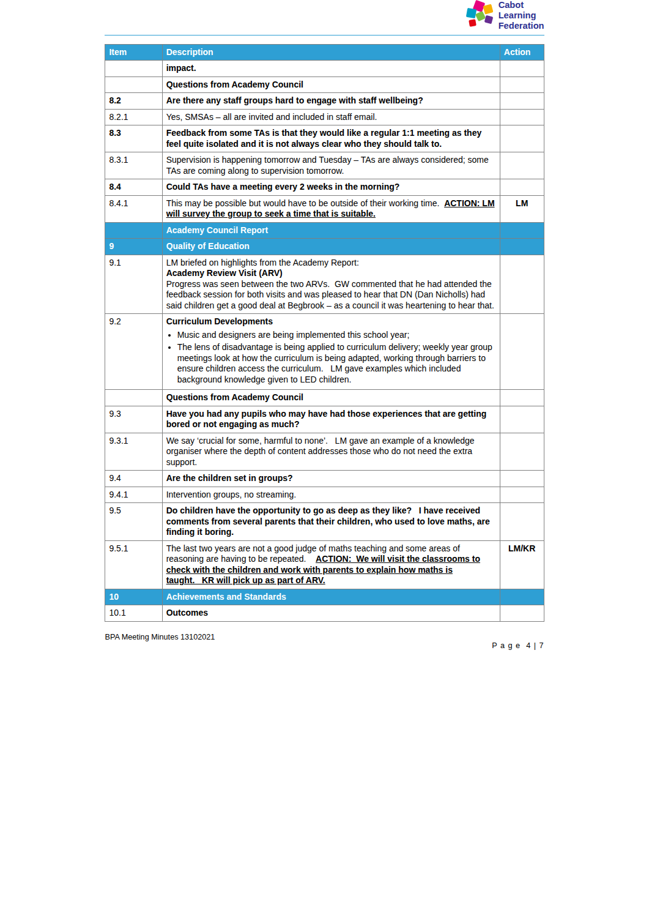Cabot
Learning
Federation
| Item | Description | Action |
| --- | --- | --- |
| | impact. | |
| | Questions from Academy Council | |
| 8.2 | Are there any staff groups hard to engage with staff wellbeing? | |
| 8.2.1 | Yes, SMSAs – all are invited and included in staff email. | |
| 8.3 | Feedback from some TAs is that they would like a regular 1:1 meeting as they feel quite isolated and it is not always clear who they should talk to. | |
| 8.3.1 | Supervision is happening tomorrow and Tuesday – TAs are always considered; some TAs are coming along to supervision tomorrow. | |
| 8.4 | Could TAs have a meeting every 2 weeks in the morning? | |
| 8.4.1 | This may be possible but would have to be outside of their working time. ACTION: LM will survey the group to seek a time that is suitable. | LM |
| | Academy Council Report | |
| 9 | Quality of Education | |
| 9.1 | LM briefed on highlights from the Academy Report: Academy Review Visit (ARV) Progress was seen between the two ARVs. GW commented that he had attended the feedback session for both visits and was pleased to hear that DN (Dan Nicholls) had said children get a good deal at Begbrook – as a council it was heartening to hear that. | |
| 9.2 | Curriculum Developments Music and designers are being implemented this school year; The lens of disadvantage is being applied to curriculum delivery; weekly year group meetings look at how the curriculum is being adapted, working through barriers to ensure children access the curriculum. LM gave examples which included background knowledge given to LED children. | |
| | Questions from Academy Council | |
| 9.3 | Have you had any pupils who may have had those experiences that are getting bored or not engaging as much? | |
| 9.3.1 | We say ‘crucial for some, harmful to none’. LM gave an example of a knowledge organiser where the depth of content addresses those who do not need the extra support. | |
| 9.4 | Are the children set in groups? | |
| 9.4.1 | Intervention groups, no streaming. | |
| 9.5 | Do children have the opportunity to go as deep as they like? I have received comments from several parents that their children, who used to love maths, are finding it boring. | |
| 9.5.1 | The last two years are not a good judge of maths teaching and some areas of reasoning are having to be repeated. ACTION: We will visit the classrooms to check with the children and work with parents to explain how maths is taught. KR will pick up as part of ARV. | LM/KR |
| 10 | Achievements and Standards | |
| 10.1 | Outcomes | |
BPA Meeting Minutes 13102021
P a g e 4 | 7